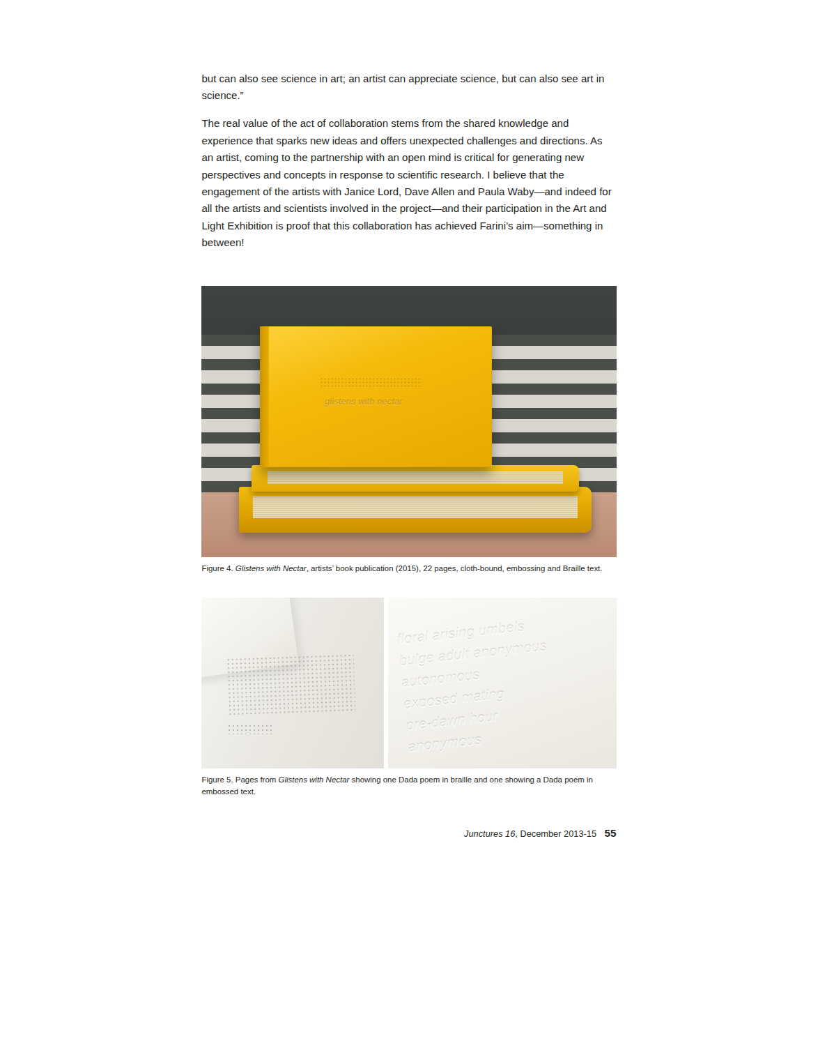but can also see science in art; an artist can appreciate science, but can also see art in science.”
The real value of the act of collaboration stems from the shared knowledge and experience that sparks new ideas and offers unexpected challenges and directions. As an artist, coming to the partnership with an open mind is critical for generating new perspectives and concepts in response to scientific research. I believe that the engagement of the artists with Janice Lord, Dave Allen and Paula Waby—and indeed for all the artists and scientists involved in the project—and their participation in the Art and Light Exhibition is proof that this collaboration has achieved Farini’s aim—something in between!
glistens with nectar
Figure 4. Glistens with Nectar, artists’ book publication (2015), 22 pages, cloth-bound, embossing and Braille text.
floral arising umbels
bulge adult anonymous
autonomous
exposed mating
pre-dawn hour
anonymous
Figure 5. Pages from Glistens with Nectar showing one Dada poem in braille and one showing a Dada poem in embossed text.
Junctures 16, December 2013-1555